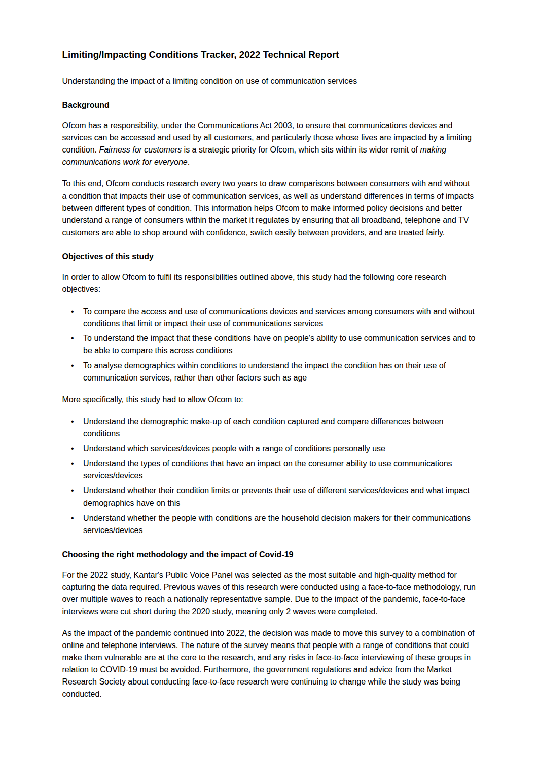Limiting/Impacting Conditions Tracker, 2022 Technical Report
Understanding the impact of a limiting condition on use of communication services
Background
Ofcom has a responsibility, under the Communications Act 2003, to ensure that communications devices and services can be accessed and used by all customers, and particularly those whose lives are impacted by a limiting condition. Fairness for customers is a strategic priority for Ofcom, which sits within its wider remit of making communications work for everyone.
To this end, Ofcom conducts research every two years to draw comparisons between consumers with and without a condition that impacts their use of communication services, as well as understand differences in terms of impacts between different types of condition. This information helps Ofcom to make informed policy decisions and better understand a range of consumers within the market it regulates by ensuring that all broadband, telephone and TV customers are able to shop around with confidence, switch easily between providers, and are treated fairly.
Objectives of this study
In order to allow Ofcom to fulfil its responsibilities outlined above, this study had the following core research objectives:
To compare the access and use of communications devices and services among consumers with and without conditions that limit or impact their use of communications services
To understand the impact that these conditions have on people's ability to use communication services and to be able to compare this across conditions
To analyse demographics within conditions to understand the impact the condition has on their use of communication services, rather than other factors such as age
More specifically, this study had to allow Ofcom to:
Understand the demographic make-up of each condition captured and compare differences between conditions
Understand which services/devices people with a range of conditions personally use
Understand the types of conditions that have an impact on the consumer ability to use communications services/devices
Understand whether their condition limits or prevents their use of different services/devices and what impact demographics have on this
Understand whether the people with conditions are the household decision makers for their communications services/devices
Choosing the right methodology and the impact of Covid-19
For the 2022 study, Kantar's Public Voice Panel was selected as the most suitable and high-quality method for capturing the data required. Previous waves of this research were conducted using a face-to-face methodology, run over multiple waves to reach a nationally representative sample. Due to the impact of the pandemic, face-to-face interviews were cut short during the 2020 study, meaning only 2 waves were completed.
As the impact of the pandemic continued into 2022, the decision was made to move this survey to a combination of online and telephone interviews. The nature of the survey means that people with a range of conditions that could make them vulnerable are at the core to the research, and any risks in face-to-face interviewing of these groups in relation to COVID-19 must be avoided. Furthermore, the government regulations and advice from the Market Research Society about conducting face-to-face research were continuing to change while the study was being conducted.